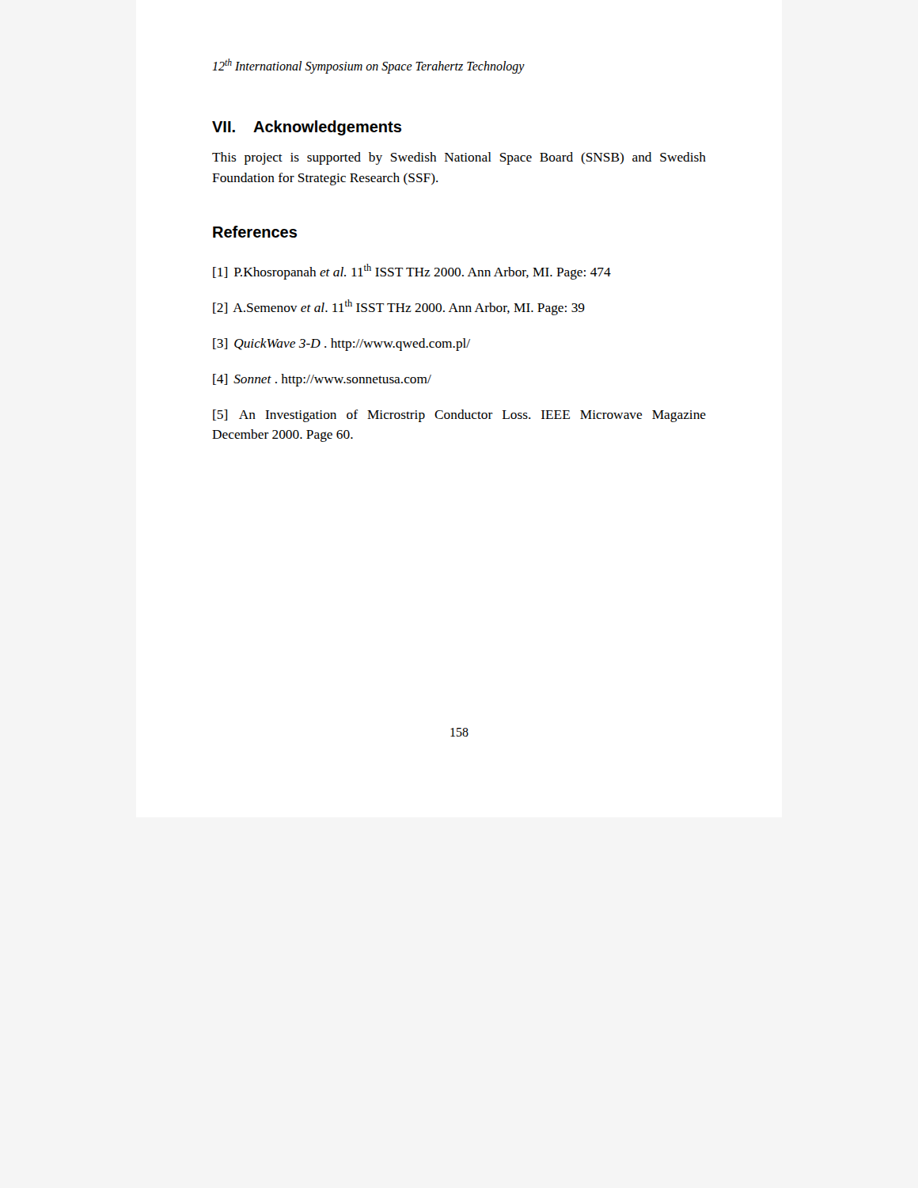12th International Symposium on Space Terahertz Technology
VII. Acknowledgements
This project is supported by Swedish National Space Board (SNSB) and Swedish Foundation for Strategic Research (SSF).
References
[1] P.Khosropanah et al. 11th ISST THz 2000. Ann Arbor, MI. Page: 474
[2] A.Semenov et al. 11th ISST THz 2000. Ann Arbor, MI. Page: 39
[3] QuickWave 3-D . http://www.qwed.com.pl/
[4] Sonnet . http://www.sonnetusa.com/
[5] An Investigation of Microstrip Conductor Loss. IEEE Microwave Magazine December 2000. Page 60.
158